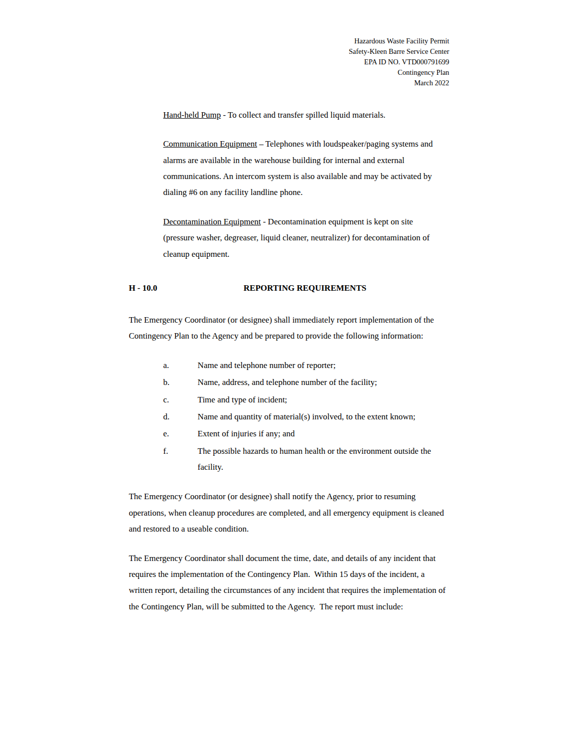Hazardous Waste Facility Permit
Safety-Kleen Barre Service Center
EPA ID NO. VTD000791699
Contingency Plan
March 2022
Hand-held Pump - To collect and transfer spilled liquid materials.
Communication Equipment – Telephones with loudspeaker/paging systems and alarms are available in the warehouse building for internal and external communications. An intercom system is also available and may be activated by dialing #6 on any facility landline phone.
Decontamination Equipment - Decontamination equipment is kept on site (pressure washer, degreaser, liquid cleaner, neutralizer) for decontamination of cleanup equipment.
H - 10.0 REPORTING REQUIREMENTS
The Emergency Coordinator (or designee) shall immediately report implementation of the Contingency Plan to the Agency and be prepared to provide the following information:
a. Name and telephone number of reporter;
b. Name, address, and telephone number of the facility;
c. Time and type of incident;
d. Name and quantity of material(s) involved, to the extent known;
e. Extent of injuries if any; and
f. The possible hazards to human health or the environment outside the facility.
The Emergency Coordinator (or designee) shall notify the Agency, prior to resuming operations, when cleanup procedures are completed, and all emergency equipment is cleaned and restored to a useable condition.
The Emergency Coordinator shall document the time, date, and details of any incident that requires the implementation of the Contingency Plan. Within 15 days of the incident, a written report, detailing the circumstances of any incident that requires the implementation of the Contingency Plan, will be submitted to the Agency. The report must include: